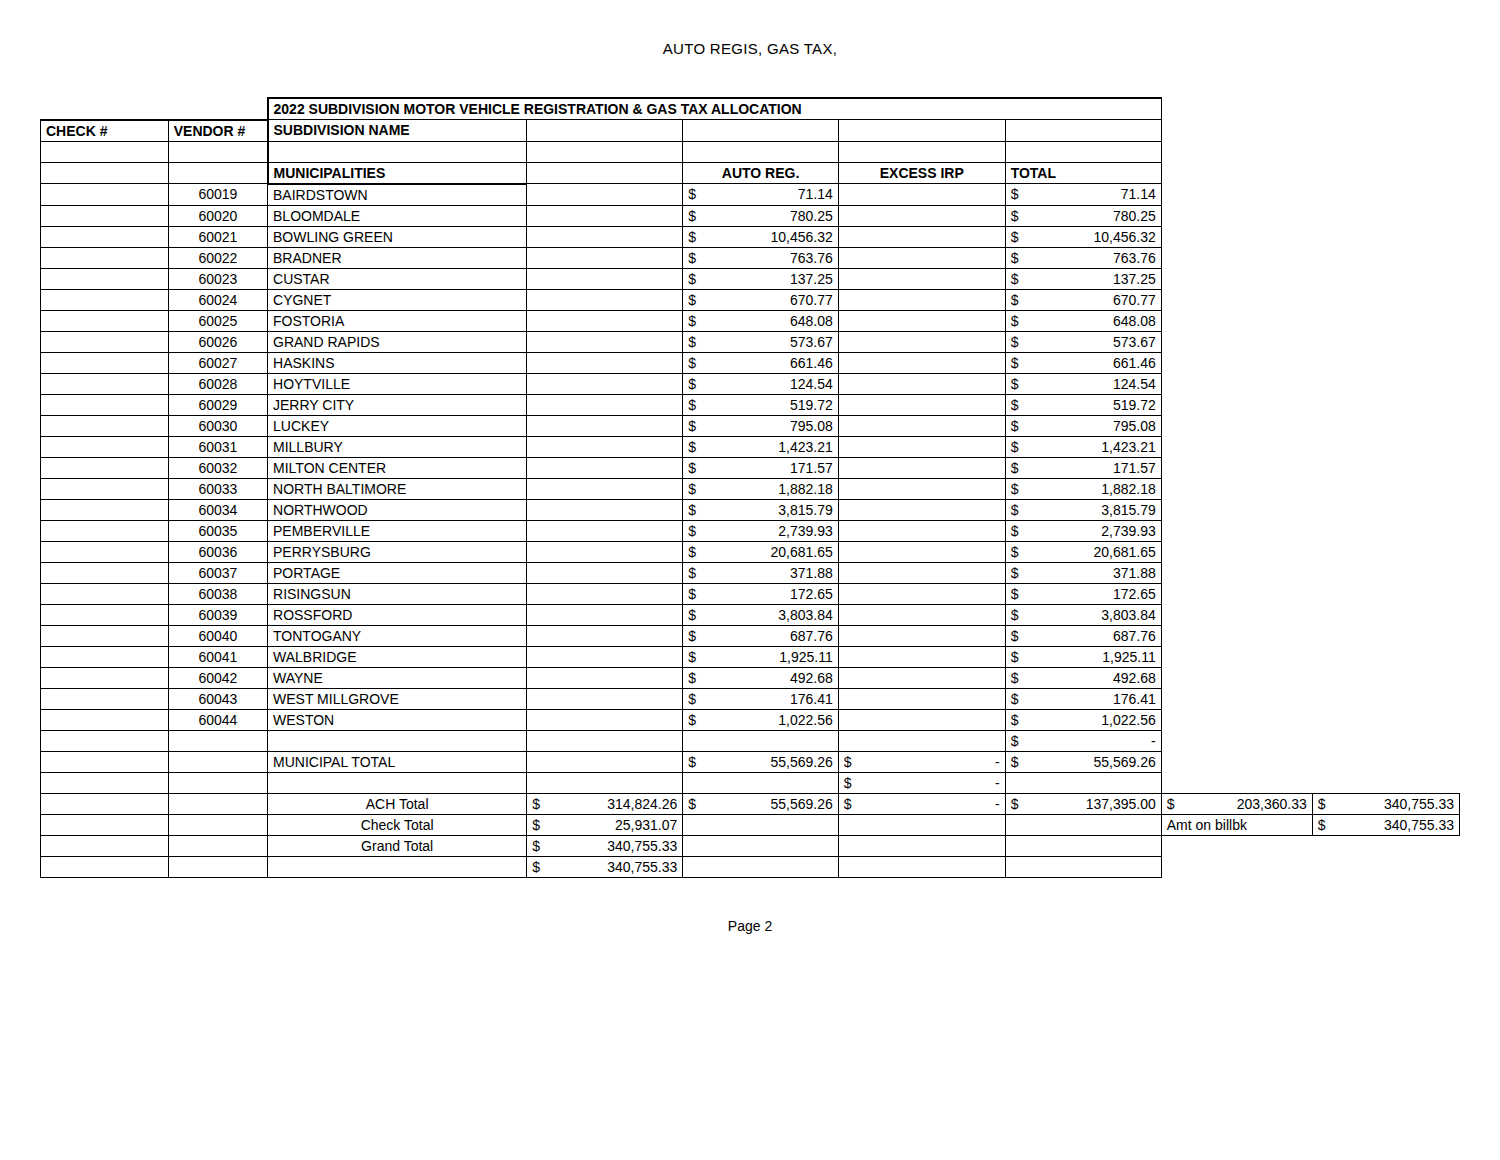AUTO REGIS, GAS TAX,
| | | 2022 SUBDIVISION MOTOR VEHICLE REGISTRATION & GAS TAX ALLOCATION | | |
| CHECK # | VENDOR # | SUBDIVISION NAME | | | | | | |
| | | MUNICIPALITIES | | AUTO REG. | EXCESS IRP | TOTAL | | |
| | 60019 | BAIRDSTOWN | | $ 71.14 | | $ 71.14 | | |
| | 60020 | BLOOMDALE | | $ 780.25 | | $ 780.25 | | |
| | 60021 | BOWLING GREEN | | $ 10,456.32 | | $ 10,456.32 | | |
| | 60022 | BRADNER | | $ 763.76 | | $ 763.76 | | |
| | 60023 | CUSTAR | | $ 137.25 | | $ 137.25 | | |
| | 60024 | CYGNET | | $ 670.77 | | $ 670.77 | | |
| | 60025 | FOSTORIA | | $ 648.08 | | $ 648.08 | | |
| | 60026 | GRAND RAPIDS | | $ 573.67 | | $ 573.67 | | |
| | 60027 | HASKINS | | $ 661.46 | | $ 661.46 | | |
| | 60028 | HOYTVILLE | | $ 124.54 | | $ 124.54 | | |
| | 60029 | JERRY CITY | | $ 519.72 | | $ 519.72 | | |
| | 60030 | LUCKEY | | $ 795.08 | | $ 795.08 | | |
| | 60031 | MILLBURY | | $ 1,423.21 | | $ 1,423.21 | | |
| | 60032 | MILTON CENTER | | $ 171.57 | | $ 171.57 | | |
| | 60033 | NORTH BALTIMORE | | $ 1,882.18 | | $ 1,882.18 | | |
| | 60034 | NORTHWOOD | | $ 3,815.79 | | $ 3,815.79 | | |
| | 60035 | PEMBERVILLE | | $ 2,739.93 | | $ 2,739.93 | | |
| | 60036 | PERRYSBURG | | $ 20,681.65 | | $ 20,681.65 | | |
| | 60037 | PORTAGE | | $ 371.88 | | $ 371.88 | | |
| | 60038 | RISINGSUN | | $ 172.65 | | $ 172.65 | | |
| | 60039 | ROSSFORD | | $ 3,803.84 | | $ 3,803.84 | | |
| | 60040 | TONTOGANY | | $ 687.76 | | $ 687.76 | | |
| | 60041 | WALBRIDGE | | $ 1,925.11 | | $ 1,925.11 | | |
| | 60042 | WAYNE | | $ 492.68 | | $ 492.68 | | |
| | 60043 | WEST MILLGROVE | | $ 176.41 | | $ 176.41 | | |
| | 60044 | WESTON | | $ 1,022.56 | | $ 1,022.56 | | |
| | | | | | | $ - | | |
| | | MUNICIPAL TOTAL | | $ 55,569.26 | $ - | $ 55,569.26 | | |
| | | | | | $ - | | | |
| | | ACH Total | $ 314,824.26 | $ 55,569.26 | $ - | $ 137,395.00 | $ 203,360.33 | $ 340,755.33 |
| | | Check Total | $ 25,931.07 | | | | Amt on billbk | $ 340,755.33 |
| | | Grand Total | $ 340,755.33 | | | | | |
| | | | $ 340,755.33 | | | | | |
Page 2